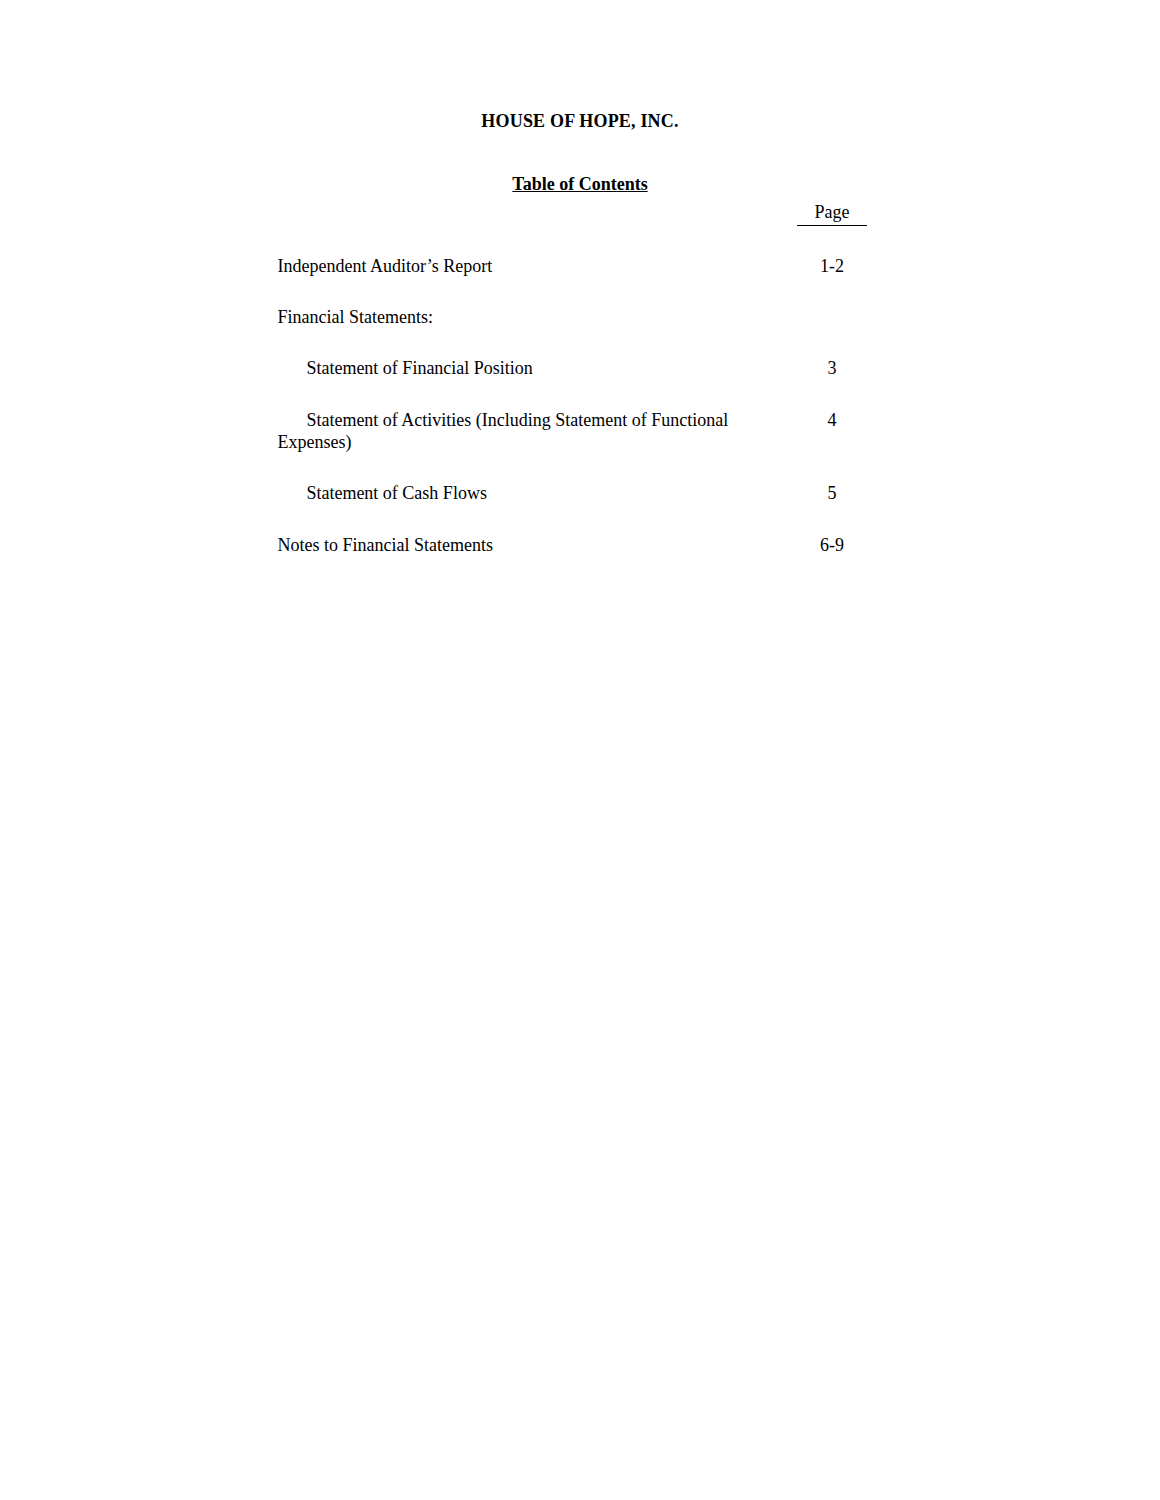HOUSE OF HOPE, INC.
Table of Contents
| | Page |
| Independent Auditor’s Report | 1-2 |
| Financial Statements: | |
| Statement of Financial Position | 3 |
| Statement of Activities (Including Statement of Functional Expenses) | 4 |
| Statement of Cash Flows | 5 |
| Notes to Financial Statements | 6-9 |